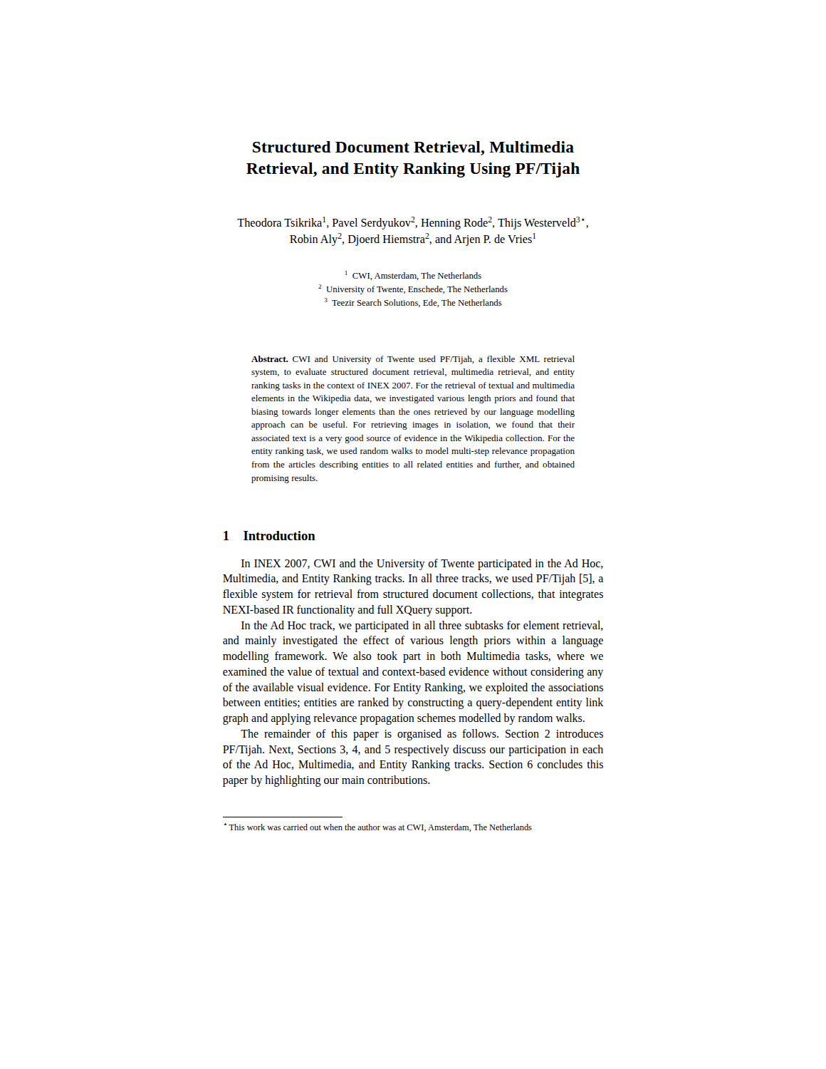Structured Document Retrieval, Multimedia
Retrieval, and Entity Ranking Using PF/Tijah
Theodora Tsikrika1, Pavel Serdyukov2, Henning Rode2, Thijs Westerveld3⋆,
Robin Aly2, Djoerd Hiemstra2, and Arjen P. de Vries1
1 CWI, Amsterdam, The Netherlands
2 University of Twente, Enschede, The Netherlands
3 Teezir Search Solutions, Ede, The Netherlands
Abstract. CWI and University of Twente used PF/Tijah, a flexible XML retrieval system, to evaluate structured document retrieval, multimedia retrieval, and entity ranking tasks in the context of INEX 2007. For the retrieval of textual and multimedia elements in the Wikipedia data, we investigated various length priors and found that biasing towards longer elements than the ones retrieved by our language modelling approach can be useful. For retrieving images in isolation, we found that their associated text is a very good source of evidence in the Wikipedia collection. For the entity ranking task, we used random walks to model multi-step relevance propagation from the articles describing entities to all related entities and further, and obtained promising results.
1 Introduction
In INEX 2007, CWI and the University of Twente participated in the Ad Hoc, Multimedia, and Entity Ranking tracks. In all three tracks, we used PF/Tijah [5], a flexible system for retrieval from structured document collections, that integrates NEXI-based IR functionality and full XQuery support.
In the Ad Hoc track, we participated in all three subtasks for element retrieval, and mainly investigated the effect of various length priors within a language modelling framework. We also took part in both Multimedia tasks, where we examined the value of textual and context-based evidence without considering any of the available visual evidence. For Entity Ranking, we exploited the associations between entities; entities are ranked by constructing a query-dependent entity link graph and applying relevance propagation schemes modelled by random walks.
The remainder of this paper is organised as follows. Section 2 introduces PF/Tijah. Next, Sections 3, 4, and 5 respectively discuss our participation in each of the Ad Hoc, Multimedia, and Entity Ranking tracks. Section 6 concludes this paper by highlighting our main contributions.
⋆This work was carried out when the author was at CWI, Amsterdam, The Netherlands